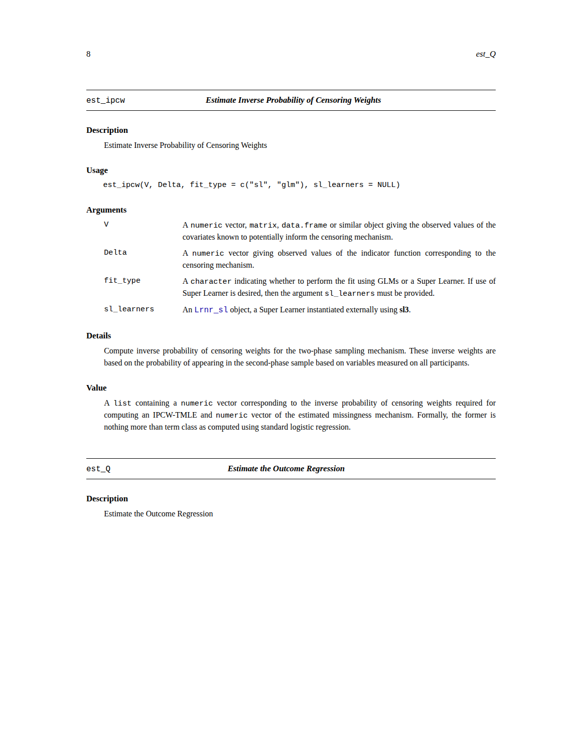8 est_Q
est_ipcw Estimate Inverse Probability of Censoring Weights
Description
Estimate Inverse Probability of Censoring Weights
Usage
est_ipcw(V, Delta, fit_type = c("sl", "glm"), sl_learners = NULL)
Arguments
V
A numeric vector, matrix, data.frame or similar object giving the observed values of the covariates known to potentially inform the censoring mechanism.
Delta
A numeric vector giving observed values of the indicator function corresponding to the censoring mechanism.
fit_type
A character indicating whether to perform the fit using GLMs or a Super Learner. If use of Super Learner is desired, then the argument sl_learners must be provided.
sl_learners
An Lrnr_sl object, a Super Learner instantiated externally using sl3.
Details
Compute inverse probability of censoring weights for the two-phase sampling mechanism. These inverse weights are based on the probability of appearing in the second-phase sample based on variables measured on all participants.
Value
A list containing a numeric vector corresponding to the inverse probability of censoring weights required for computing an IPCW-TMLE and numeric vector of the estimated missingness mechanism. Formally, the former is nothing more than term class as computed using standard logistic regression.
est_Q Estimate the Outcome Regression
Description
Estimate the Outcome Regression